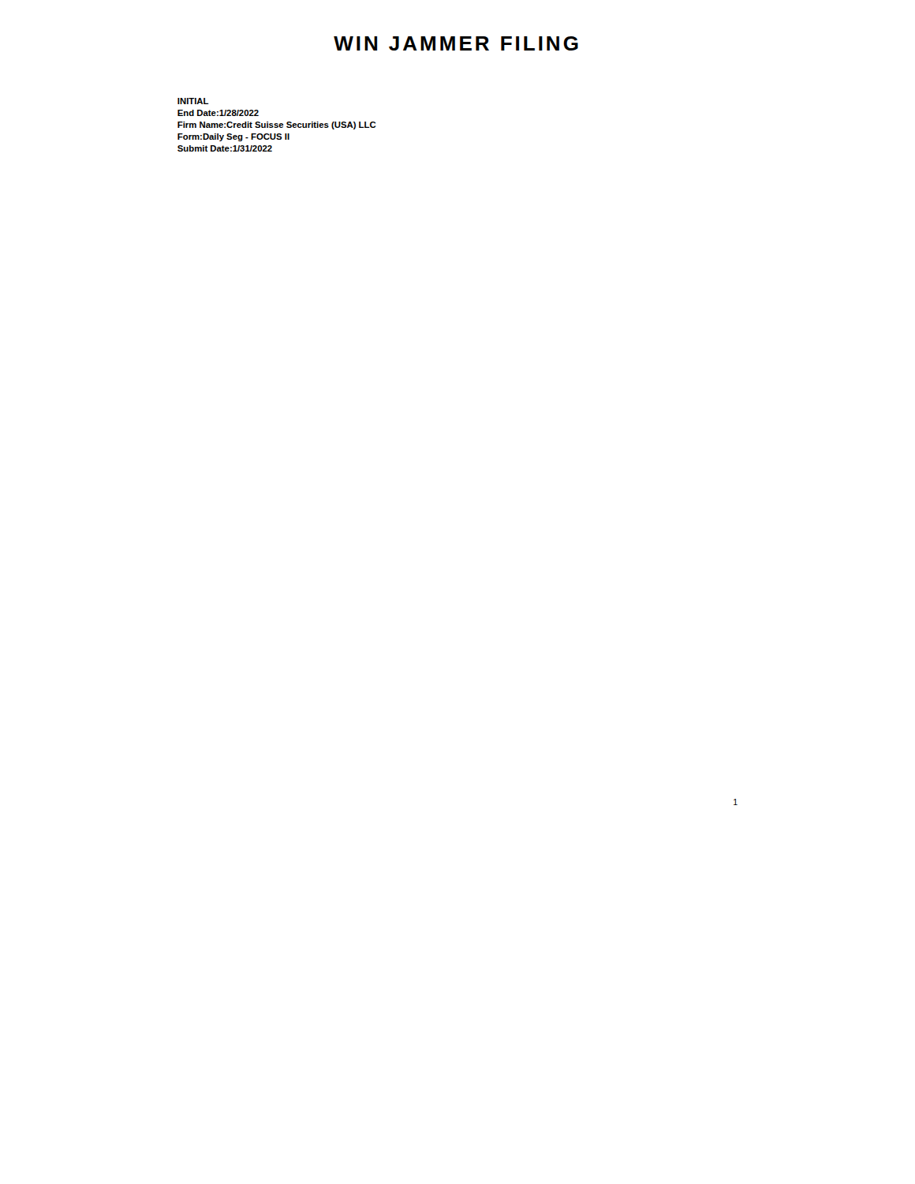WIN JAMMER FILING
INITIAL
End Date:1/28/2022
Firm Name:Credit Suisse Securities (USA) LLC
Form:Daily Seg - FOCUS II
Submit Date:1/31/2022
1